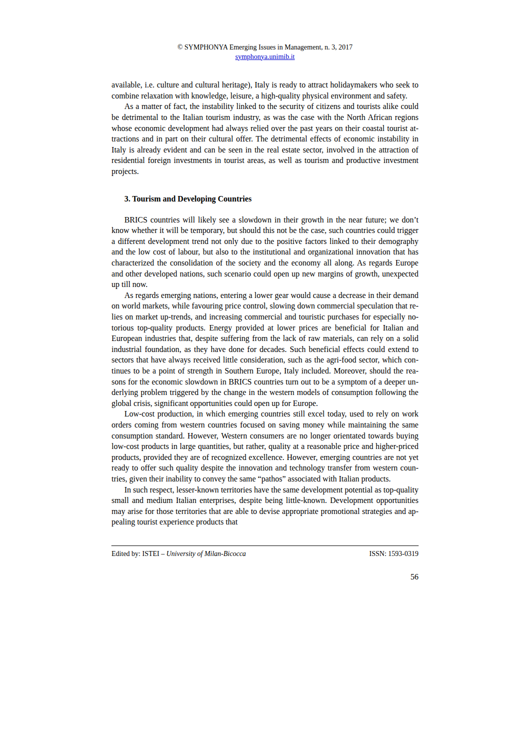© SYMPHONYA Emerging Issues in Management, n. 3, 2017 symphonya.unimib.it
available, i.e. culture and cultural heritage), Italy is ready to attract holidaymakers who seek to combine relaxation with knowledge, leisure, a high-quality physical environment and safety.
As a matter of fact, the instability linked to the security of citizens and tourists alike could be detrimental to the Italian tourism industry, as was the case with the North African regions whose economic development had always relied over the past years on their coastal tourist attractions and in part on their cultural offer. The detrimental effects of economic instability in Italy is already evident and can be seen in the real estate sector, involved in the attraction of residential foreign investments in tourist areas, as well as tourism and productive investment projects.
3. Tourism and Developing Countries
BRICS countries will likely see a slowdown in their growth in the near future; we don’t know whether it will be temporary, but should this not be the case, such countries could trigger a different development trend not only due to the positive factors linked to their demography and the low cost of labour, but also to the institutional and organizational innovation that has characterized the consolidation of the society and the economy all along. As regards Europe and other developed nations, such scenario could open up new margins of growth, unexpected up till now.
As regards emerging nations, entering a lower gear would cause a decrease in their demand on world markets, while favouring price control, slowing down commercial speculation that relies on market up-trends, and increasing commercial and touristic purchases for especially notorious top-quality products. Energy provided at lower prices are beneficial for Italian and European industries that, despite suffering from the lack of raw materials, can rely on a solid industrial foundation, as they have done for decades. Such beneficial effects could extend to sectors that have always received little consideration, such as the agri-food sector, which continues to be a point of strength in Southern Europe, Italy included. Moreover, should the reasons for the economic slowdown in BRICS countries turn out to be a symptom of a deeper underlying problem triggered by the change in the western models of consumption following the global crisis, significant opportunities could open up for Europe.
Low-cost production, in which emerging countries still excel today, used to rely on work orders coming from western countries focused on saving money while maintaining the same consumption standard. However, Western consumers are no longer orientated towards buying low-cost products in large quantities, but rather, quality at a reasonable price and higher-priced products, provided they are of recognized excellence. However, emerging countries are not yet ready to offer such quality despite the innovation and technology transfer from western countries, given their inability to convey the same “pathos” associated with Italian products.
In such respect, lesser-known territories have the same development potential as top-quality small and medium Italian enterprises, despite being little-known. Development opportunities may arise for those territories that are able to devise appropriate promotional strategies and appealing tourist experience products that
Edited by: ISTEI – University of Milan-Bicocca ISSN: 1593-0319
56